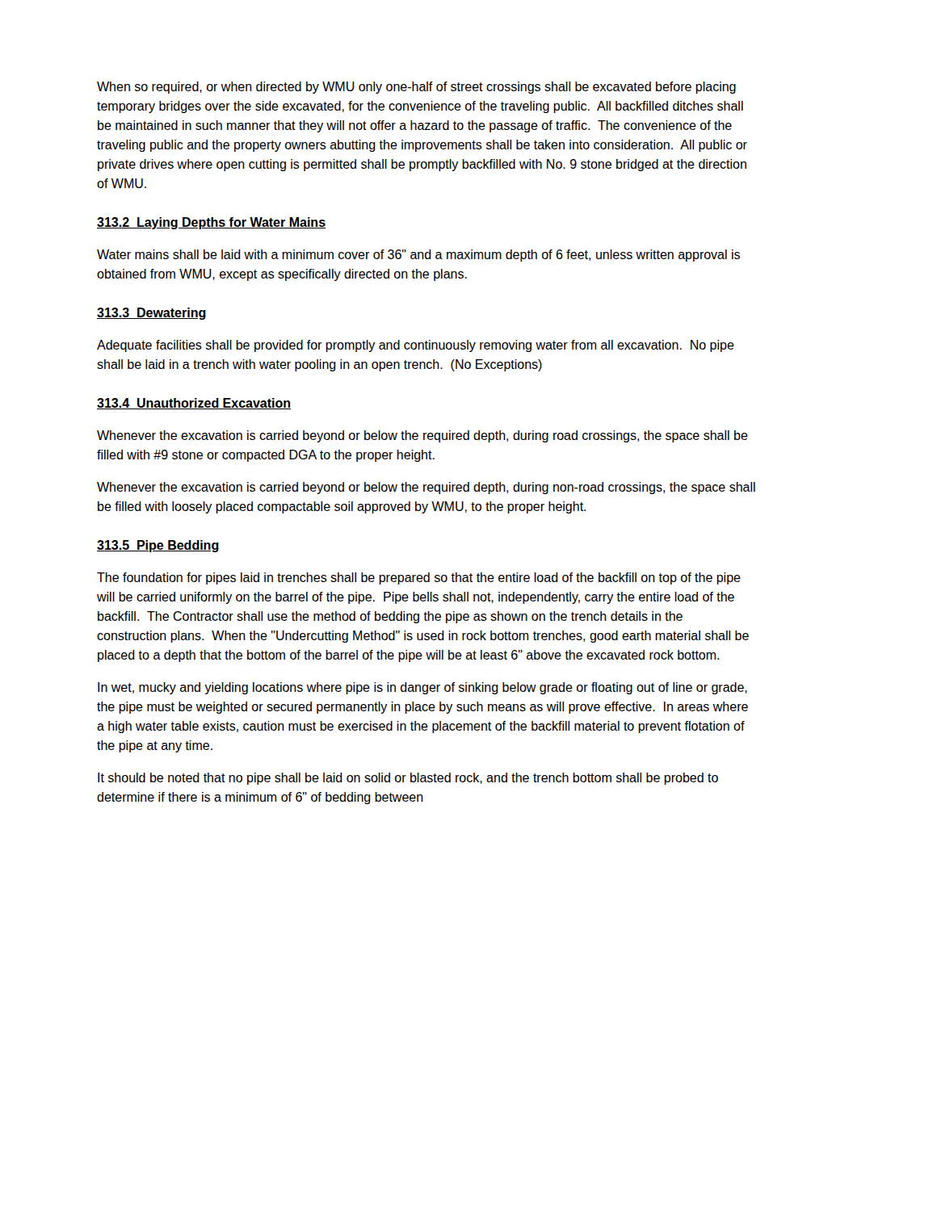When so required, or when directed by WMU only one-half of street crossings shall be excavated before placing temporary bridges over the side excavated, for the convenience of the traveling public. All backfilled ditches shall be maintained in such manner that they will not offer a hazard to the passage of traffic. The convenience of the traveling public and the property owners abutting the improvements shall be taken into consideration. All public or private drives where open cutting is permitted shall be promptly backfilled with No. 9 stone bridged at the direction of WMU.
313.2 Laying Depths for Water Mains
Water mains shall be laid with a minimum cover of 36" and a maximum depth of 6 feet, unless written approval is obtained from WMU, except as specifically directed on the plans.
313.3 Dewatering
Adequate facilities shall be provided for promptly and continuously removing water from all excavation. No pipe shall be laid in a trench with water pooling in an open trench. (No Exceptions)
313.4 Unauthorized Excavation
Whenever the excavation is carried beyond or below the required depth, during road crossings, the space shall be filled with #9 stone or compacted DGA to the proper height.
Whenever the excavation is carried beyond or below the required depth, during non-road crossings, the space shall be filled with loosely placed compactable soil approved by WMU, to the proper height.
313.5 Pipe Bedding
The foundation for pipes laid in trenches shall be prepared so that the entire load of the backfill on top of the pipe will be carried uniformly on the barrel of the pipe. Pipe bells shall not, independently, carry the entire load of the backfill. The Contractor shall use the method of bedding the pipe as shown on the trench details in the construction plans. When the "Undercutting Method" is used in rock bottom trenches, good earth material shall be placed to a depth that the bottom of the barrel of the pipe will be at least 6" above the excavated rock bottom.
In wet, mucky and yielding locations where pipe is in danger of sinking below grade or floating out of line or grade, the pipe must be weighted or secured permanently in place by such means as will prove effective. In areas where a high water table exists, caution must be exercised in the placement of the backfill material to prevent flotation of the pipe at any time.
It should be noted that no pipe shall be laid on solid or blasted rock, and the trench bottom shall be probed to determine if there is a minimum of 6" of bedding between